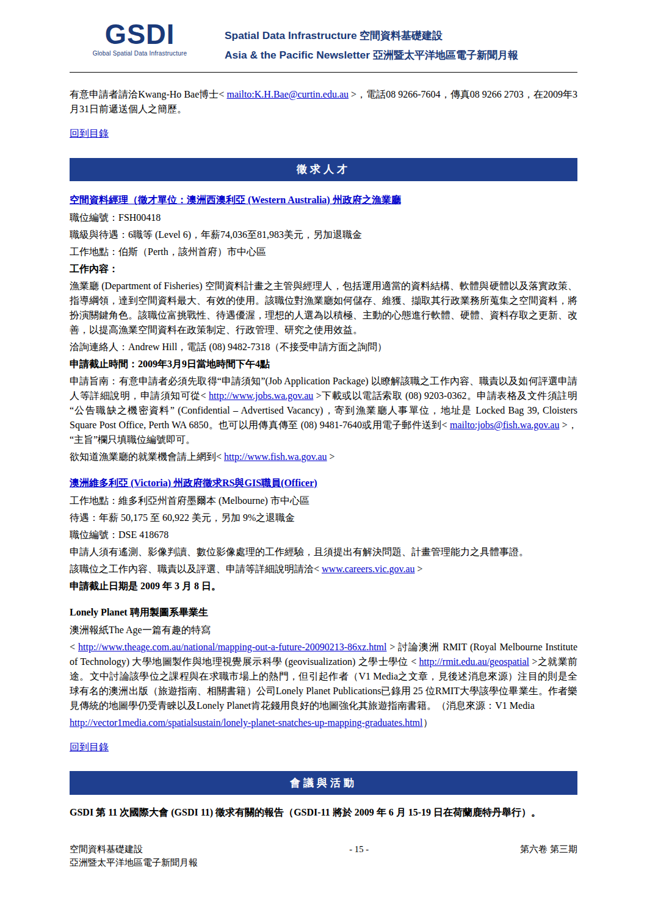GSDI
Global Spatial Data Infrastructure
Spatial Data Infrastructure 空間資料基礎建設
Asia & the Pacific Newsletter 亞洲暨太平洋地區電子新聞月報
有意申請者請洽Kwang-Ho Bae博士< mailto:K.H.Bae@curtin.edu.au >，電話08 9266-7604，傳真08 9266 2703，在2009年3月31日前遞送個人之簡歷。
回到目錄
徵求人才
空間資料經理（徵才單位：澳洲西澳利亞 (Western Australia) 州政府之漁業廳
職位編號：FSH00418
職級與待遇：6職等 (Level 6)，年薪74,036至81,983美元，另加退職金
工作地點：伯斯（Perth，該州首府）市中心區
工作內容：
漁業廳 (Department of Fisheries) 空間資料計畫之主管與經理人，包括運用適當的資料結構、軟體與硬體以及落實政策、指導綱領，達到空間資料最大、有效的使用。該職位對漁業廳如何儲存、維獲、擷取其行政業務所蒐集之空間資料，將扮演關鍵角色。該職位富挑戰性、待遇優渥，理想的人選為以積極、主動的心態進行軟體、硬體、資料存取之更新、改善，以提高漁業空間資料在政策制定、行政管理、研究之使用效益。
洽詢連絡人：Andrew Hill，電話 (08) 9482-7318（不接受申請方面之詢問）
申請截止時間：2009年3月9日當地時間下午4點
申請旨南：有意申請者必須先取得“申請須知”(Job Application Package) 以瞭解該職之工作內容、職責以及如何評選申請人等詳細說明，申請須知可從< http://www.jobs.wa.gov.au >下載或以電話索取 (08) 9203-0362。申請表格及文件須註明“公告職缺之機密資料” (Confidential – Advertised Vacancy)，寄到漁業廳人事單位，地址是 Locked Bag 39, Cloisters Square Post Office, Perth WA 6850。也可以用傳真傳至 (08) 9481-7640或用電子郵件送到< mailto:jobs@fish.wa.gov.au >，“主旨”欄只填職位編號即可。
欲知道漁業廳的就業機會請上網到< http://www.fish.wa.gov.au >
澳洲維多利亞 (Victoria) 州政府徵求RS與GIS職員(Officer)
工作地點：維多利亞州首府墨爾本 (Melbourne) 市中心區
待遇：年薪 50,175 至 60,922 美元，另加 9%之退職金
職位編號：DSE 418678
申請人須有遙測、影像判讀、數位影像處理的工作經驗，且須提出有解決問題、計畫管理能力之具體事證。
該職位之工作內容、職責以及評選、申請等詳細說明請洽< www.careers.vic.gov.au >
申請截止日期是 2009 年 3 月 8 日。
Lonely Planet 聘用製圖系畢業生
澳洲報紙The Age一篇有趣的特寫
< http://www.theage.com.au/national/mapping-out-a-future-20090213-86xz.html > 討論澳洲 RMIT (Royal Melbourne Institute of Technology) 大學地圖製作與地理視覺展示科學 (geovisualization) 之學士學位 < http://rmit.edu.au/geospatial >之就業前途。文中討論該學位之課程與在求職市場上的熱門，但引起作者（V1 Media之文章，見後述消息來源）注目的則是全球有名的澳洲出版（旅遊指南、相關書籍）公司Lonely Planet Publications已錄用 25 位RMIT大學該學位畢業生。作者樂見傳統的地圖學仍受青睞以及Lonely Planet肯花錢用良好的地圖強化其旅遊指南書籍。（消息來源：V1 Media
http://vector1media.com/spatialsustain/lonely-planet-snatches-up-mapping-graduates.html）
回到目錄
會議與活動
GSDI 第 11 次國際大會 (GSDI 11) 徵求有關的報告（GSDI-11 將於 2009 年 6 月 15-19 日在荷蘭鹿特丹舉行）。
空間資料基礎建設 亞洲暨太平洋地區電子新聞月報
- 15 -
第六卷 第三期